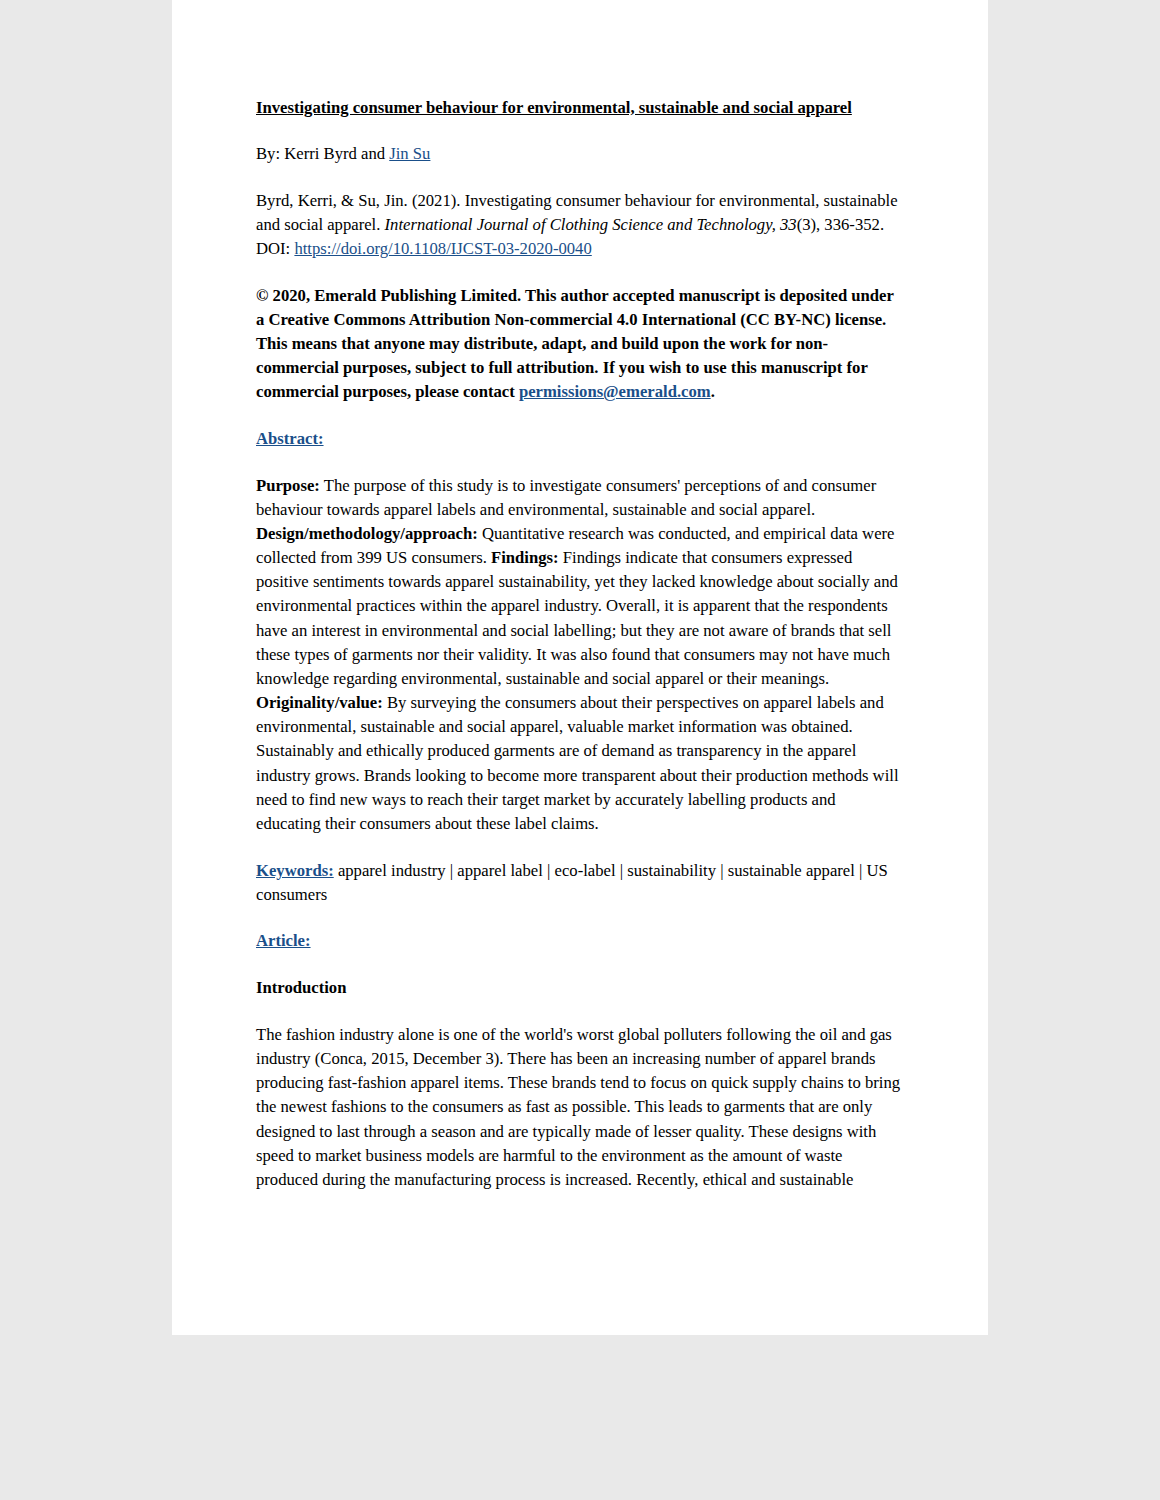Investigating consumer behaviour for environmental, sustainable and social apparel
By: Kerri Byrd and Jin Su
Byrd, Kerri, & Su, Jin. (2021). Investigating consumer behaviour for environmental, sustainable and social apparel. International Journal of Clothing Science and Technology, 33(3), 336-352. DOI: https://doi.org/10.1108/IJCST-03-2020-0040
© 2020, Emerald Publishing Limited. This author accepted manuscript is deposited under a Creative Commons Attribution Non-commercial 4.0 International (CC BY-NC) license. This means that anyone may distribute, adapt, and build upon the work for non-commercial purposes, subject to full attribution. If you wish to use this manuscript for commercial purposes, please contact permissions@emerald.com.
Abstract:
Purpose: The purpose of this study is to investigate consumers' perceptions of and consumer behaviour towards apparel labels and environmental, sustainable and social apparel. Design/methodology/approach: Quantitative research was conducted, and empirical data were collected from 399 US consumers. Findings: Findings indicate that consumers expressed positive sentiments towards apparel sustainability, yet they lacked knowledge about socially and environmental practices within the apparel industry. Overall, it is apparent that the respondents have an interest in environmental and social labelling; but they are not aware of brands that sell these types of garments nor their validity. It was also found that consumers may not have much knowledge regarding environmental, sustainable and social apparel or their meanings. Originality/value: By surveying the consumers about their perspectives on apparel labels and environmental, sustainable and social apparel, valuable market information was obtained. Sustainably and ethically produced garments are of demand as transparency in the apparel industry grows. Brands looking to become more transparent about their production methods will need to find new ways to reach their target market by accurately labelling products and educating their consumers about these label claims.
Keywords: apparel industry | apparel label | eco-label | sustainability | sustainable apparel | US consumers
Article:
Introduction
The fashion industry alone is one of the world's worst global polluters following the oil and gas industry (Conca, 2015, December 3). There has been an increasing number of apparel brands producing fast-fashion apparel items. These brands tend to focus on quick supply chains to bring the newest fashions to the consumers as fast as possible. This leads to garments that are only designed to last through a season and are typically made of lesser quality. These designs with speed to market business models are harmful to the environment as the amount of waste produced during the manufacturing process is increased. Recently, ethical and sustainable